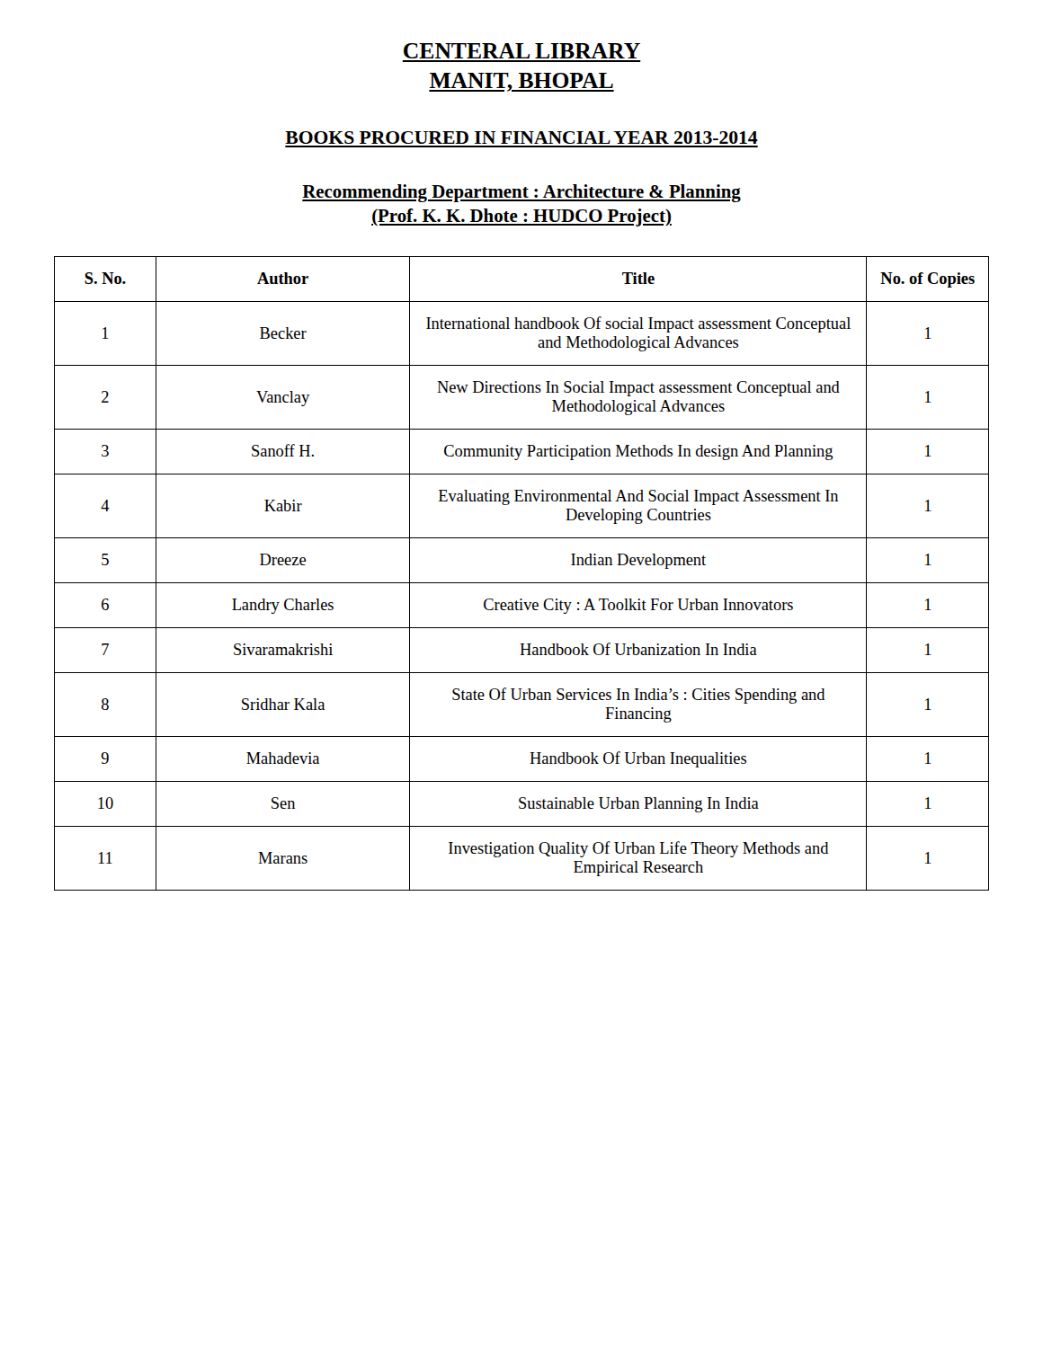CENTERAL LIBRARY
MANIT, BHOPAL
BOOKS PROCURED IN FINANCIAL YEAR 2013-2014
Recommending Department : Architecture & Planning
(Prof. K. K. Dhote : HUDCO Project)
| S. No. | Author | Title | No. of Copies |
| --- | --- | --- | --- |
| 1 | Becker | International handbook Of social Impact assessment Conceptual and Methodological Advances | 1 |
| 2 | Vanclay | New Directions In Social Impact assessment Conceptual and Methodological Advances | 1 |
| 3 | Sanoff H. | Community Participation Methods In design And Planning | 1 |
| 4 | Kabir | Evaluating Environmental And Social Impact Assessment In Developing Countries | 1 |
| 5 | Dreeze | Indian Development | 1 |
| 6 | Landry Charles | Creative City : A Toolkit For Urban Innovators | 1 |
| 7 | Sivaramakrishi | Handbook Of Urbanization In India | 1 |
| 8 | Sridhar Kala | State Of Urban Services In India’s : Cities Spending and Financing | 1 |
| 9 | Mahadevia | Handbook Of Urban Inequalities | 1 |
| 10 | Sen | Sustainable Urban Planning In India | 1 |
| 11 | Marans | Investigation Quality Of Urban Life Theory Methods and Empirical Research | 1 |